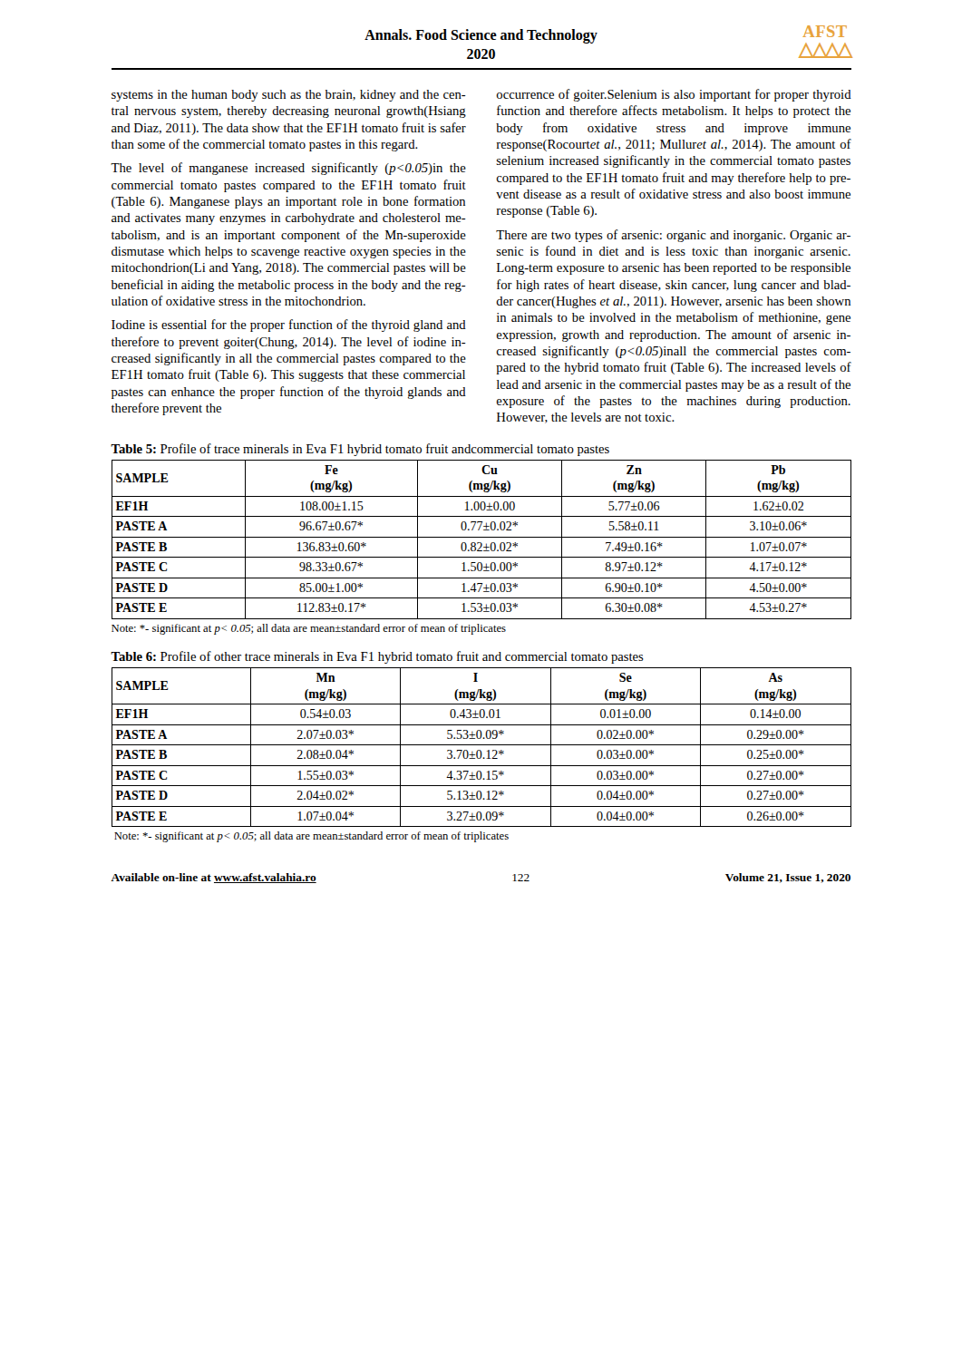AFST
△△△△
Annals. Food Science and Technology
2020
systems in the human body such as the brain, kidney and the central nervous system, thereby decreasing neuronal growth(Hsiang and Diaz, 2011). The data show that the EF1H tomato fruit is safer than some of the commercial tomato pastes in this regard.
The level of manganese increased significantly (p<0.05)in the commercial tomato pastes compared to the EF1H tomato fruit (Table 6). Manganese plays an important role in bone formation and activates many enzymes in carbohydrate and cholesterol metabolism, and is an important component of the Mn-superoxide dismutase which helps to scavenge reactive oxygen species in the mitochondrion(Li and Yang, 2018). The commercial pastes will be beneficial in aiding the metabolic process in the body and the regulation of oxidative stress in the mitochondrion.
Iodine is essential for the proper function of the thyroid gland and therefore to prevent goiter(Chung, 2014). The level of iodine increased significantly in all the commercial pastes compared to the EF1H tomato fruit (Table 6). This suggests that these commercial pastes can enhance the proper function of the thyroid glands and therefore prevent the
occurrence of goiter.Selenium is also important for proper thyroid function and therefore affects metabolism. It helps to protect the body from oxidative stress and improve immune response(Rocourtet al., 2011; Mulluret al., 2014). The amount of selenium increased significantly in the commercial tomato pastes compared to the EF1H tomato fruit and may therefore help to prevent disease as a result of oxidative stress and also boost immune response (Table 6).
There are two types of arsenic: organic and inorganic. Organic arsenic is found in diet and is less toxic than inorganic arsenic. Long-term exposure to arsenic has been reported to be responsible for high rates of heart disease, skin cancer, lung cancer and bladder cancer(Hughes et al., 2011). However, arsenic has been shown in animals to be involved in the metabolism of methionine, gene expression, growth and reproduction. The amount of arsenic increased significantly (p<0.05)inall the commercial pastes compared to the hybrid tomato fruit (Table 6). The increased levels of lead and arsenic in the commercial pastes may be as a result of the exposure of the pastes to the machines during production. However, the levels are not toxic.
Table 5: Profile of trace minerals in Eva F1 hybrid tomato fruit andcommercial tomato pastes
| SAMPLE | Fe (mg/kg) | Cu (mg/kg) | Zn (mg/kg) | Pb (mg/kg) |
| --- | --- | --- | --- | --- |
| EF1H | 108.00±1.15 | 1.00±0.00 | 5.77±0.06 | 1.62±0.02 |
| PASTE A | 96.67±0.67* | 0.77±0.02* | 5.58±0.11 | 3.10±0.06* |
| PASTE B | 136.83±0.60* | 0.82±0.02* | 7.49±0.16* | 1.07±0.07* |
| PASTE C | 98.33±0.67* | 1.50±0.00* | 8.97±0.12* | 4.17±0.12* |
| PASTE D | 85.00±1.00* | 1.47±0.03* | 6.90±0.10* | 4.50±0.00* |
| PASTE E | 112.83±0.17* | 1.53±0.03* | 6.30±0.08* | 4.53±0.27* |
Note: *- significant at p< 0.05; all data are mean±standard error of mean of triplicates
Table 6: Profile of other trace minerals in Eva F1 hybrid tomato fruit and commercial tomato pastes
| SAMPLE | Mn (mg/kg) | I (mg/kg) | Se (mg/kg) | As (mg/kg) |
| --- | --- | --- | --- | --- |
| EF1H | 0.54±0.03 | 0.43±0.01 | 0.01±0.00 | 0.14±0.00 |
| PASTE A | 2.07±0.03* | 5.53±0.09* | 0.02±0.00* | 0.29±0.00* |
| PASTE B | 2.08±0.04* | 3.70±0.12* | 0.03±0.00* | 0.25±0.00* |
| PASTE C | 1.55±0.03* | 4.37±0.15* | 0.03±0.00* | 0.27±0.00* |
| PASTE D | 2.04±0.02* | 5.13±0.12* | 0.04±0.00* | 0.27±0.00* |
| PASTE E | 1.07±0.04* | 3.27±0.09* | 0.04±0.00* | 0.26±0.00* |
Note: *- significant at p< 0.05; all data are mean±standard error of mean of triplicates
Available on-line at www.afst.valahia.ro
122
Volume 21, Issue 1, 2020